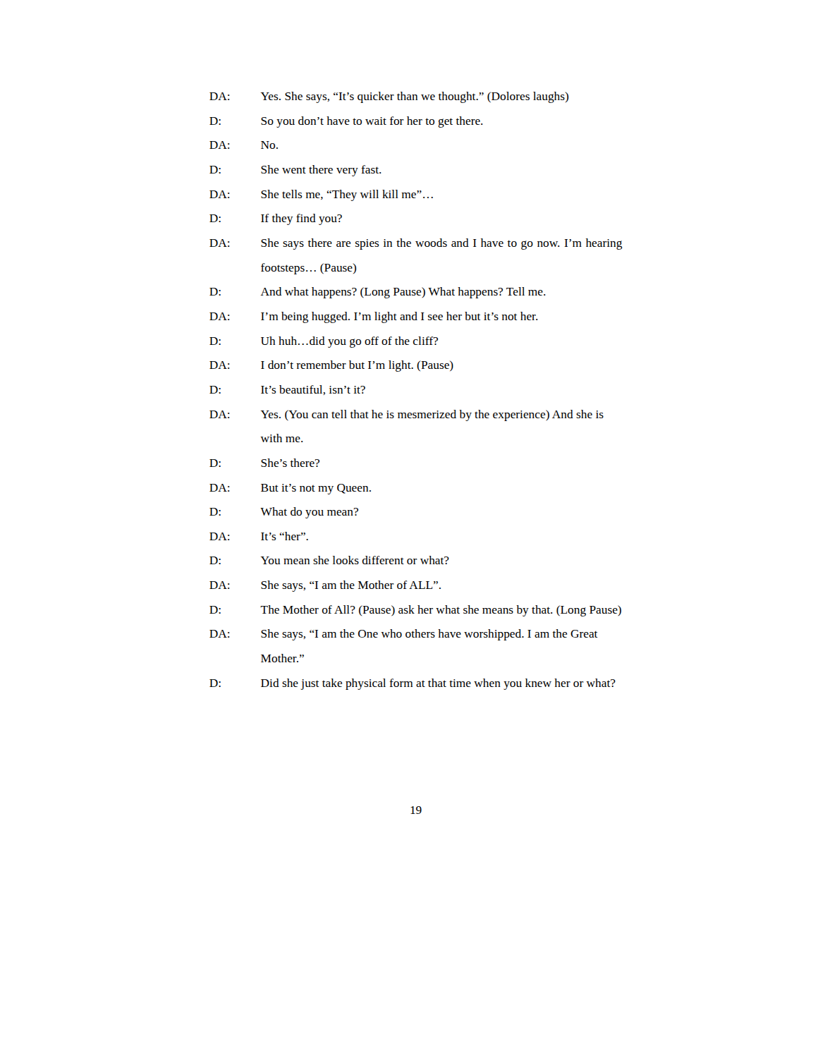DA:
Yes. She says, “It’s quicker than we thought.” (Dolores laughs)
D:
So you don’t have to wait for her to get there.
DA:
No.
D:
She went there very fast.
DA:
She tells me, “They will kill me”…
D:
If they find you?
DA:
She says there are spies in the woods and I have to go now. I’m hearing footsteps… (Pause)
D:
And what happens? (Long Pause) What happens? Tell me.
DA:
I’m being hugged. I’m light and I see her but it’s not her.
D:
Uh huh…did you go off of the cliff?
DA:
I don’t remember but I’m light. (Pause)
D:
It’s beautiful, isn’t it?
DA:
Yes. (You can tell that he is mesmerized by the experience) And she is with me.
D:
She’s there?
DA:
But it’s not my Queen.
D:
What do you mean?
DA:
It’s “her”.
D:
You mean she looks different or what?
DA:
She says, “I am the Mother of ALL”.
D:
The Mother of All? (Pause) ask her what she means by that. (Long Pause)
DA:
She says, “I am the One who others have worshipped. I am the Great Mother.”
D:
Did she just take physical form at that time when you knew her or what?
19